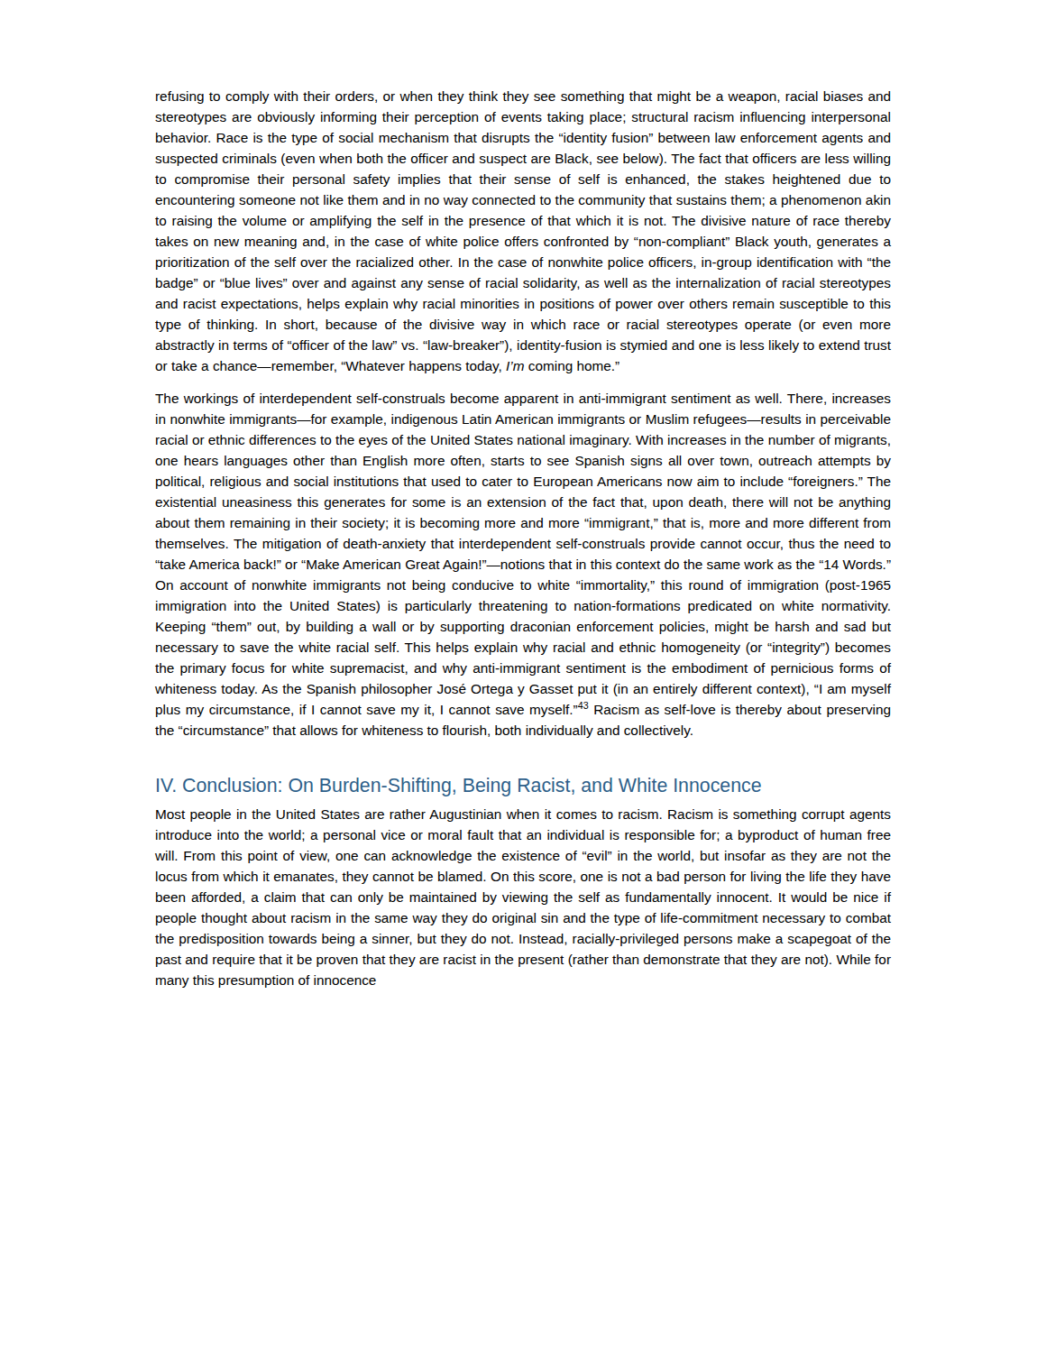refusing to comply with their orders, or when they think they see something that might be a weapon, racial biases and stereotypes are obviously informing their perception of events taking place; structural racism influencing interpersonal behavior. Race is the type of social mechanism that disrupts the “identity fusion” between law enforcement agents and suspected criminals (even when both the officer and suspect are Black, see below). The fact that officers are less willing to compromise their personal safety implies that their sense of self is enhanced, the stakes heightened due to encountering someone not like them and in no way connected to the community that sustains them; a phenomenon akin to raising the volume or amplifying the self in the presence of that which it is not. The divisive nature of race thereby takes on new meaning and, in the case of white police offers confronted by “non-compliant” Black youth, generates a prioritization of the self over the racialized other. In the case of nonwhite police officers, in-group identification with “the badge” or “blue lives” over and against any sense of racial solidarity, as well as the internalization of racial stereotypes and racist expectations, helps explain why racial minorities in positions of power over others remain susceptible to this type of thinking. In short, because of the divisive way in which race or racial stereotypes operate (or even more abstractly in terms of “officer of the law” vs. “law-breaker”), identity-fusion is stymied and one is less likely to extend trust or take a chance—remember, “Whatever happens today, I’m coming home.”
The workings of interdependent self-construals become apparent in anti-immigrant sentiment as well. There, increases in nonwhite immigrants—for example, indigenous Latin American immigrants or Muslim refugees—results in perceivable racial or ethnic differences to the eyes of the United States national imaginary. With increases in the number of migrants, one hears languages other than English more often, starts to see Spanish signs all over town, outreach attempts by political, religious and social institutions that used to cater to European Americans now aim to include “foreigners.” The existential uneasiness this generates for some is an extension of the fact that, upon death, there will not be anything about them remaining in their society; it is becoming more and more “immigrant,” that is, more and more different from themselves. The mitigation of death-anxiety that interdependent self-construals provide cannot occur, thus the need to “take America back!” or “Make American Great Again!”—notions that in this context do the same work as the “14 Words.” On account of nonwhite immigrants not being conducive to white “immortality,” this round of immigration (post-1965 immigration into the United States) is particularly threatening to nation-formations predicated on white normativity. Keeping “them” out, by building a wall or by supporting draconian enforcement policies, might be harsh and sad but necessary to save the white racial self. This helps explain why racial and ethnic homogeneity (or “integrity”) becomes the primary focus for white supremacist, and why anti-immigrant sentiment is the embodiment of pernicious forms of whiteness today. As the Spanish philosopher José Ortega y Gasset put it (in an entirely different context), “I am myself plus my circumstance, if I cannot save my it, I cannot save myself.”43 Racism as self-love is thereby about preserving the “circumstance” that allows for whiteness to flourish, both individually and collectively.
IV. Conclusion: On Burden-Shifting, Being Racist, and White Innocence
Most people in the United States are rather Augustinian when it comes to racism. Racism is something corrupt agents introduce into the world; a personal vice or moral fault that an individual is responsible for; a byproduct of human free will. From this point of view, one can acknowledge the existence of “evil” in the world, but insofar as they are not the locus from which it emanates, they cannot be blamed. On this score, one is not a bad person for living the life they have been afforded, a claim that can only be maintained by viewing the self as fundamentally innocent. It would be nice if people thought about racism in the same way they do original sin and the type of life-commitment necessary to combat the predisposition towards being a sinner, but they do not. Instead, racially-privileged persons make a scapegoat of the past and require that it be proven that they are racist in the present (rather than demonstrate that they are not). While for many this presumption of innocence